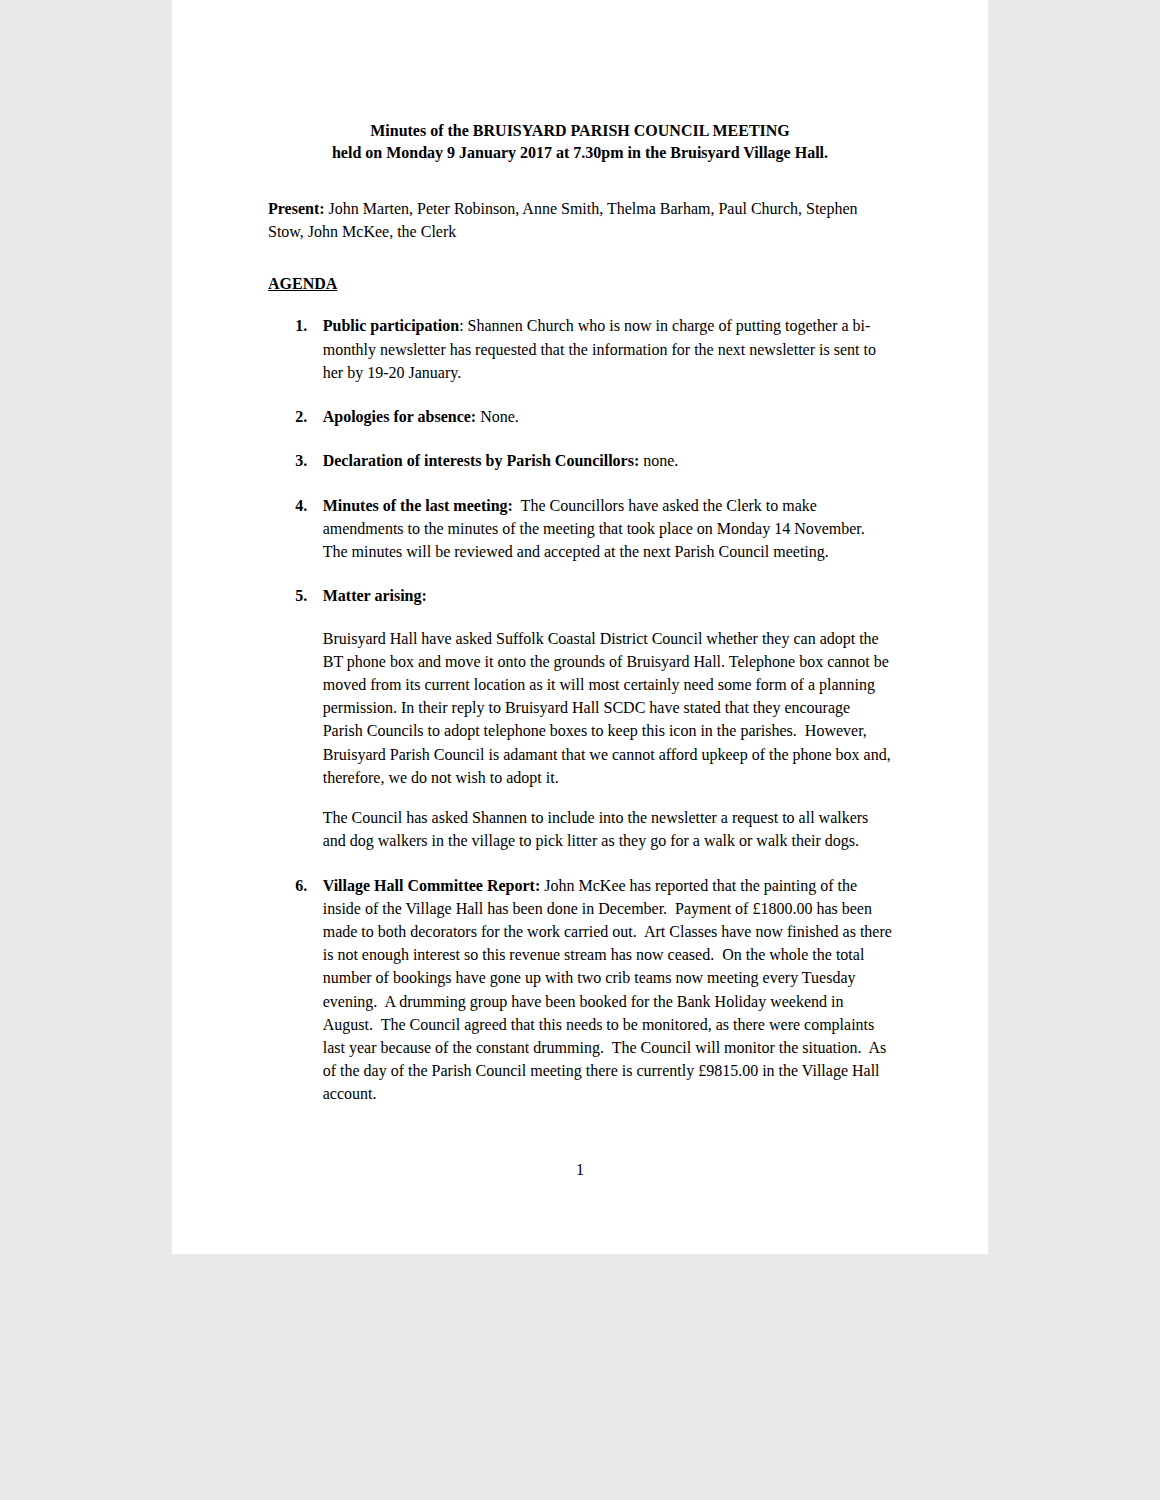Minutes of the BRUISYARD PARISH COUNCIL MEETING
held on Monday 9 January 2017 at 7.30pm in the Bruisyard Village Hall.
Present: John Marten, Peter Robinson, Anne Smith, Thelma Barham, Paul Church, Stephen Stow, John McKee, the Clerk
AGENDA
Public participation: Shannen Church who is now in charge of putting together a bi-monthly newsletter has requested that the information for the next newsletter is sent to her by 19-20 January.
Apologies for absence: None.
Declaration of interests by Parish Councillors: none.
Minutes of the last meeting: The Councillors have asked the Clerk to make amendments to the minutes of the meeting that took place on Monday 14 November. The minutes will be reviewed and accepted at the next Parish Council meeting.
Matter arising:
Bruisyard Hall have asked Suffolk Coastal District Council whether they can adopt the BT phone box and move it onto the grounds of Bruisyard Hall. Telephone box cannot be moved from its current location as it will most certainly need some form of a planning permission. In their reply to Bruisyard Hall SCDC have stated that they encourage Parish Councils to adopt telephone boxes to keep this icon in the parishes. However, Bruisyard Parish Council is adamant that we cannot afford upkeep of the phone box and, therefore, we do not wish to adopt it.
The Council has asked Shannen to include into the newsletter a request to all walkers and dog walkers in the village to pick litter as they go for a walk or walk their dogs.
Village Hall Committee Report: John McKee has reported that the painting of the inside of the Village Hall has been done in December. Payment of £1800.00 has been made to both decorators for the work carried out. Art Classes have now finished as there is not enough interest so this revenue stream has now ceased. On the whole the total number of bookings have gone up with two crib teams now meeting every Tuesday evening. A drumming group have been booked for the Bank Holiday weekend in August. The Council agreed that this needs to be monitored, as there were complaints last year because of the constant drumming. The Council will monitor the situation. As of the day of the Parish Council meeting there is currently £9815.00 in the Village Hall account.
1